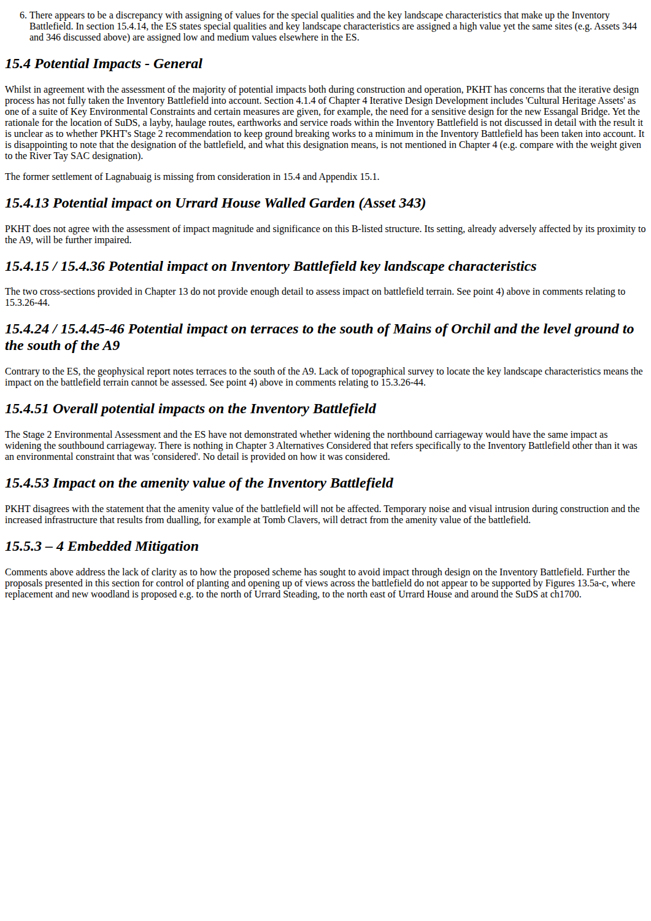There appears to be a discrepancy with assigning of values for the special qualities and the key landscape characteristics that make up the Inventory Battlefield. In section 15.4.14, the ES states special qualities and key landscape characteristics are assigned a high value yet the same sites (e.g. Assets 344 and 346 discussed above) are assigned low and medium values elsewhere in the ES.
15.4 Potential Impacts - General
Whilst in agreement with the assessment of the majority of potential impacts both during construction and operation, PKHT has concerns that the iterative design process has not fully taken the Inventory Battlefield into account. Section 4.1.4 of Chapter 4 Iterative Design Development includes 'Cultural Heritage Assets' as one of a suite of Key Environmental Constraints and certain measures are given, for example, the need for a sensitive design for the new Essangal Bridge. Yet the rationale for the location of SuDS, a layby, haulage routes, earthworks and service roads within the Inventory Battlefield is not discussed in detail with the result it is unclear as to whether PKHT's Stage 2 recommendation to keep ground breaking works to a minimum in the Inventory Battlefield has been taken into account. It is disappointing to note that the designation of the battlefield, and what this designation means, is not mentioned in Chapter 4 (e.g. compare with the weight given to the River Tay SAC designation).
The former settlement of Lagnabuaig is missing from consideration in 15.4 and Appendix 15.1.
15.4.13 Potential impact on Urrard House Walled Garden (Asset 343)
PKHT does not agree with the assessment of impact magnitude and significance on this B-listed structure. Its setting, already adversely affected by its proximity to the A9, will be further impaired.
15.4.15 / 15.4.36 Potential impact on Inventory Battlefield key landscape characteristics
The two cross-sections provided in Chapter 13 do not provide enough detail to assess impact on battlefield terrain. See point 4) above in comments relating to 15.3.26-44.
15.4.24 / 15.4.45-46 Potential impact on terraces to the south of Mains of Orchil and the level ground to the south of the A9
Contrary to the ES, the geophysical report notes terraces to the south of the A9. Lack of topographical survey to locate the key landscape characteristics means the impact on the battlefield terrain cannot be assessed. See point 4) above in comments relating to 15.3.26-44.
15.4.51 Overall potential impacts on the Inventory Battlefield
The Stage 2 Environmental Assessment and the ES have not demonstrated whether widening the northbound carriageway would have the same impact as widening the southbound carriageway. There is nothing in Chapter 3 Alternatives Considered that refers specifically to the Inventory Battlefield other than it was an environmental constraint that was 'considered'. No detail is provided on how it was considered.
15.4.53 Impact on the amenity value of the Inventory Battlefield
PKHT disagrees with the statement that the amenity value of the battlefield will not be affected. Temporary noise and visual intrusion during construction and the increased infrastructure that results from dualling, for example at Tomb Clavers, will detract from the amenity value of the battlefield.
15.5.3 – 4 Embedded Mitigation
Comments above address the lack of clarity as to how the proposed scheme has sought to avoid impact through design on the Inventory Battlefield. Further the proposals presented in this section for control of planting and opening up of views across the battlefield do not appear to be supported by Figures 13.5a-c, where replacement and new woodland is proposed e.g. to the north of Urrard Steading, to the north east of Urrard House and around the SuDS at ch1700.